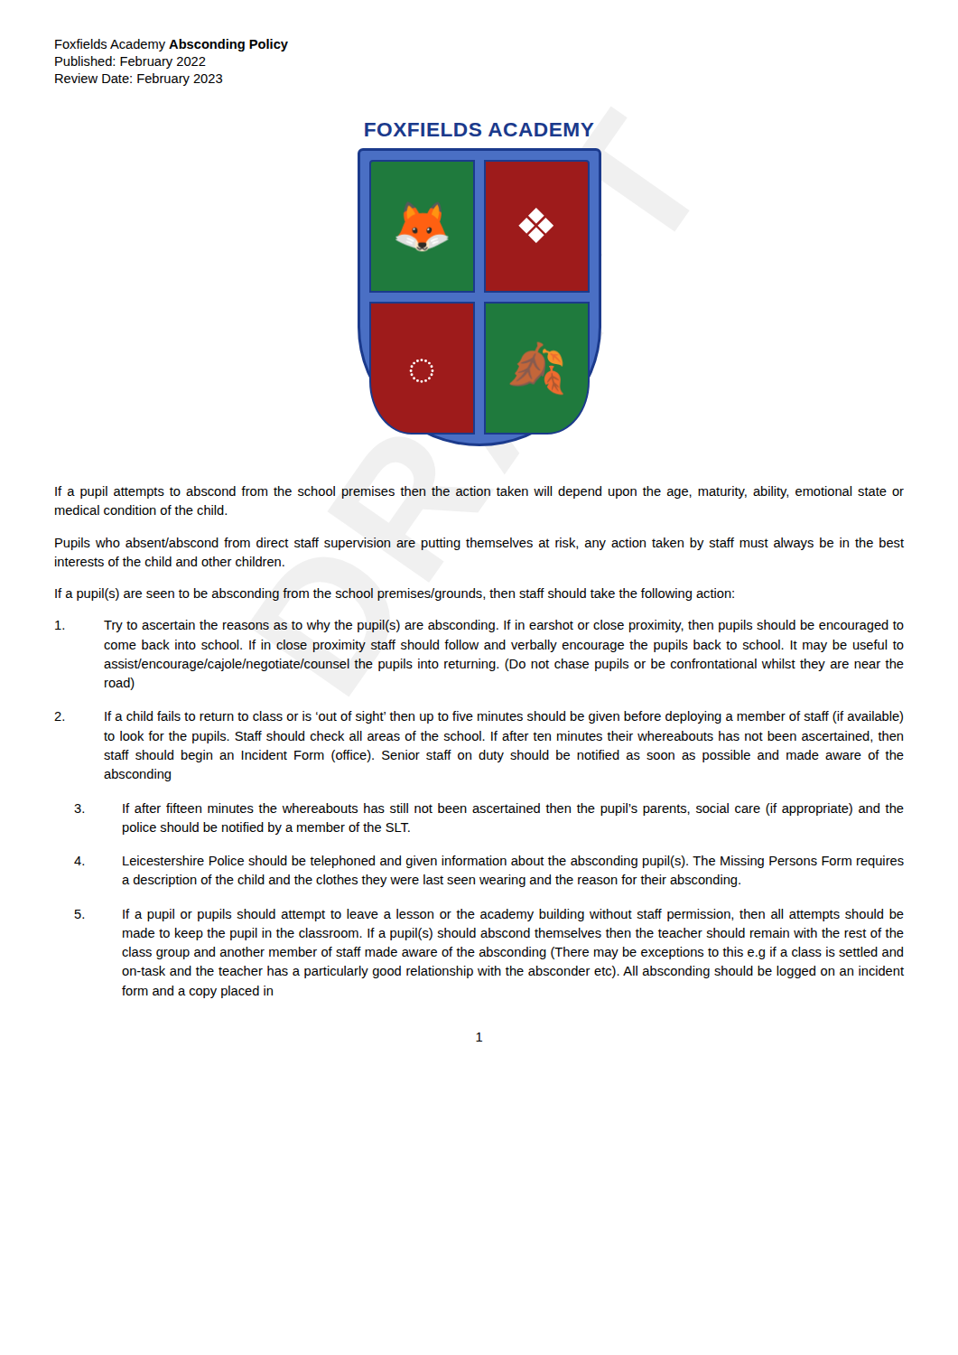DRAFT
Foxfields Academy Absconding Policy
Published: February 2022
Review Date: February 2023
FOXFIELDS ACADEMY
🦊
❖
◌
🍂
If a pupil attempts to abscond from the school premises then the action taken will depend upon the age, maturity, ability, emotional state or medical condition of the child.
Pupils who absent/abscond from direct staff supervision are putting themselves at risk, any action taken by staff must always be in the best interests of the child and other children.
If a pupil(s) are seen to be absconding from the school premises/grounds, then staff should take the following action:
Try to ascertain the reasons as to why the pupil(s) are absconding. If in earshot or close proximity, then pupils should be encouraged to come back into school. If in close proximity staff should follow and verbally encourage the pupils back to school. It may be useful to assist/encourage/cajole/negotiate/counsel the pupils into returning. (Do not chase pupils or be confrontational whilst they are near the road)
If a child fails to return to class or is ‘out of sight’ then up to five minutes should be given before deploying a member of staff (if available) to look for the pupils. Staff should check all areas of the school. If after ten minutes their whereabouts has not been ascertained, then staff should begin an Incident Form (office). Senior staff on duty should be notified as soon as possible and made aware of the absconding
If after fifteen minutes the whereabouts has still not been ascertained then the pupil’s parents, social care (if appropriate) and the police should be notified by a member of the SLT.
Leicestershire Police should be telephoned and given information about the absconding pupil(s). The Missing Persons Form requires a description of the child and the clothes they were last seen wearing and the reason for their absconding.
If a pupil or pupils should attempt to leave a lesson or the academy building without staff permission, then all attempts should be made to keep the pupil in the classroom. If a pupil(s) should abscond themselves then the teacher should remain with the rest of the class group and another member of staff made aware of the absconding (There may be exceptions to this e.g if a class is settled and on-task and the teacher has a particularly good relationship with the absconder etc). All absconding should be logged on an incident form and a copy placed in
1